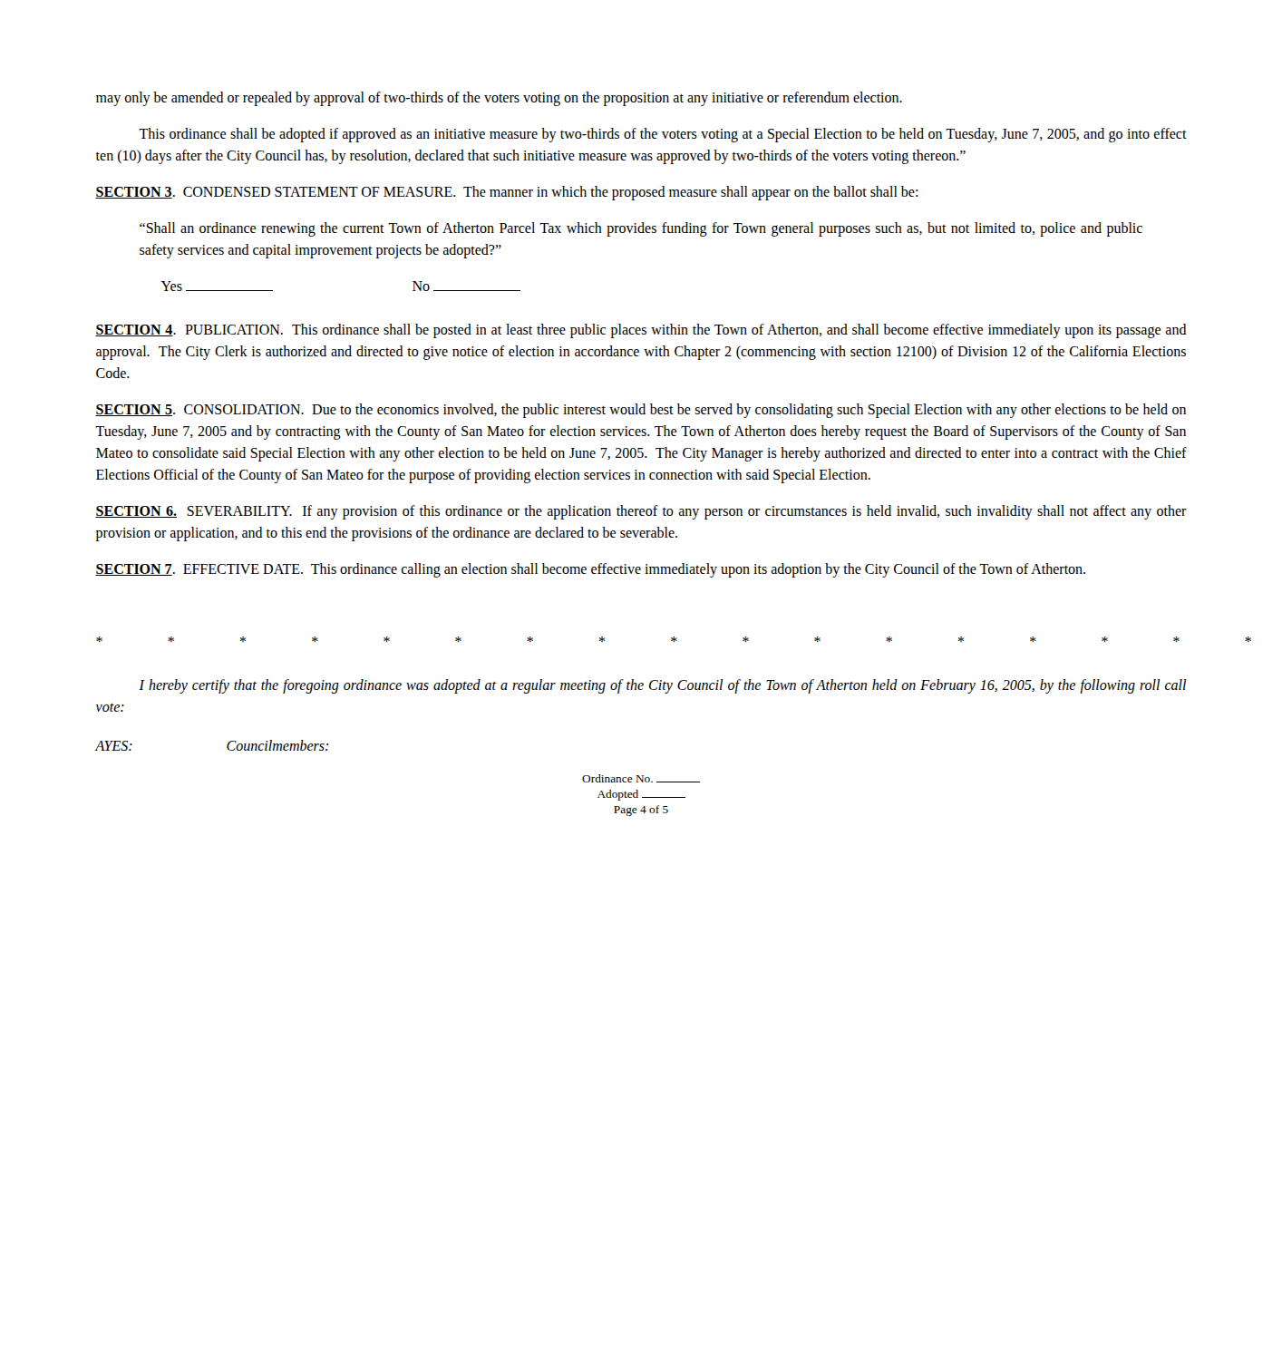may only be amended or repealed by approval of two-thirds of the voters voting on the proposition at any initiative or referendum election.
This ordinance shall be adopted if approved as an initiative measure by two-thirds of the voters voting at a Special Election to be held on Tuesday, June 7, 2005, and go into effect ten (10) days after the City Council has, by resolution, declared that such initiative measure was approved by two-thirds of the voters voting thereon.”
SECTION 3. CONDENSED STATEMENT OF MEASURE. The manner in which the proposed measure shall appear on the ballot shall be:
“Shall an ordinance renewing the current Town of Atherton Parcel Tax which provides funding for Town general purposes such as, but not limited to, police and public safety services and capital improvement projects be adopted?”
Yes No
SECTION 4. PUBLICATION. This ordinance shall be posted in at least three public places within the Town of Atherton, and shall become effective immediately upon its passage and approval. The City Clerk is authorized and directed to give notice of election in accordance with Chapter 2 (commencing with section 12100) of Division 12 of the California Elections Code.
SECTION 5. CONSOLIDATION. Due to the economics involved, the public interest would best be served by consolidating such Special Election with any other elections to be held on Tuesday, June 7, 2005 and by contracting with the County of San Mateo for election services. The Town of Atherton does hereby request the Board of Supervisors of the County of San Mateo to consolidate said Special Election with any other election to be held on June 7, 2005. The City Manager is hereby authorized and directed to enter into a contract with the Chief Elections Official of the County of San Mateo for the purpose of providing election services in connection with said Special Election.
SECTION 6. SEVERABILITY. If any provision of this ordinance or the application thereof to any person or circumstances is held invalid, such invalidity shall not affect any other provision or application, and to this end the provisions of the ordinance are declared to be severable.
SECTION 7. EFFECTIVE DATE. This ordinance calling an election shall become effective immediately upon its adoption by the City Council of the Town of Atherton.
* * * * * * * * * * * * * * * * *
I hereby certify that the foregoing ordinance was adopted at a regular meeting of the City Council of the Town of Atherton held on February 16, 2005, by the following roll call vote:
AYES: Councilmembers:
Ordinance No.
Adopted
Page 4 of 5